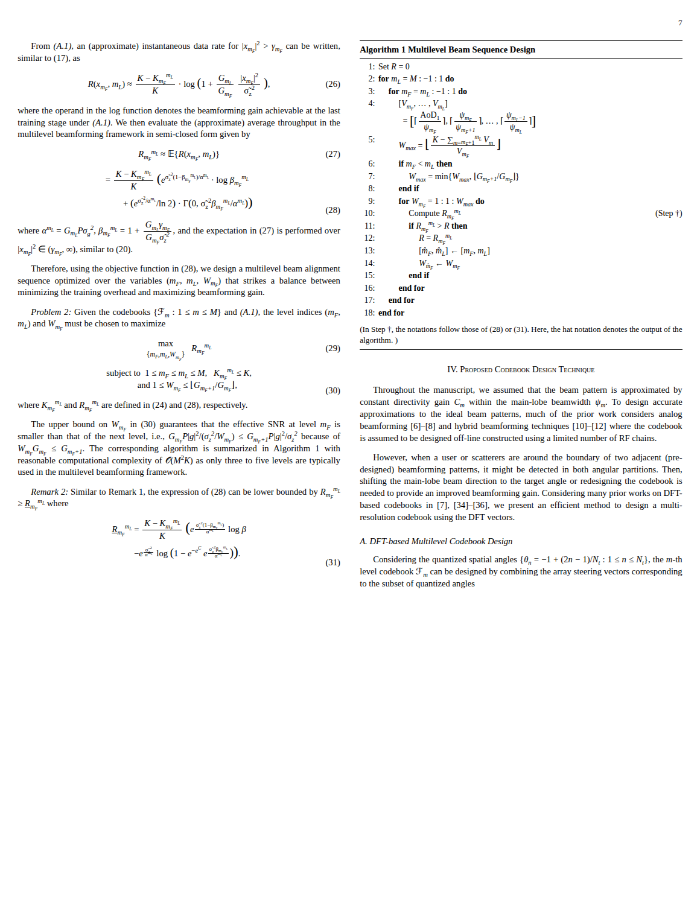7
From (A.1), an (approximate) instantaneous data rate for |xmF|2 > γmF can be written, similar to (17), as
R(xmF, mL) ≈ K − KmFmL K · log (1 + GmL GmF |xmF|2 σ̃z2 ), (26)
where the operand in the log function denotes the beamforming gain achievable at the last training stage under (A.1). We then evaluate the (approximate) average throughput in the multilevel beamforming framework in semi-closed form given by
RmFmL ≈ 𝔼{R(xmF, mL)} (27)
= K − KmFmL K (eσ̃z2(1−βmFmL)/αmL · log βmFmL
+ (eσ̃z2/αmL/ln 2) · Γ(0, σ̃z2βmFmL/αmL)) (28)
where αmL = GmLPσg2, βmFmL = 1 + GmLγmF GmFσ̃z2, and the expectation in (27) is performed over |xmF|2 ∈ (γmF, ∞), similar to (20).
Therefore, using the objective function in (28), we design a multilevel beam alignment sequence optimized over the variables (mF, mL, WmF) that strikes a balance between minimizing the training overhead and maximizing beamforming gain.
Problem 2: Given the codebooks {ℱm : 1 ≤ m ≤ M} and (A.1), the level indices (mF, mL) and WmF must be chosen to maximize
max {mF,mL,WmF} RmFmL (29)
subject to 1 ≤ mF ≤ mL ≤ M, KmFmL ≤ K,
and 1 ≤ WmF ≤ ⌊GmF+1/GmF⌋, (30)
where KmFmL and RmFmL are defined in (24) and (28), respectively.
The upper bound on WmF in (30) guarantees that the effective SNR at level mF is smaller than that of the next level, i.e., GmFP|g|2/(σz2/WmF) ≤ GmF+1P|g|2/σz2 because of WmFGmF ≤ GmF+1. The corresponding algorithm is summarized in Algorithm 1 with reasonable computational complexity of 𝒪(M2K) as only three to five levels are typically used in the multilevel beamforming framework.
Remark 2: Similar to Remark 1, the expression of (28) can be lower bounded by RmFmL ≥ RmFmL where
RmFmL = K − KmFmL K (eσ̃z2(1−βmFmL) αmL log β
−eσ̃z2 αmL log (1 − e−eC eσ̃z2βmFmL αmL)). (31)
Algorithm 1 Multilevel Beam Sequence Design
Set R = 0
for mL = M : −1 : 1 do
for mF = mL : −1 : 1 do
[VmF, … , VmL]
= [⌈AoD1 ψmF⌉, ⌈ψmF ψmF+1⌉, … , ⌈ψmL−1 ψmL⌉]
Wmax = ⌊K − ∑m=mF+1mL Vm VmF⌋
if mF < mL then
Wmax = min{Wmax, ⌊GmF+1/GmF⌋}
end if
for WmF = 1 : 1 : Wmax do
Compute RmFmL (Step †)
if RmFmL > R then
R = RmFmL
[m̂F, m̂L] ← [mF, mL]
Wm̂F ← WmF
end if
end for
end for
end for
(In Step †, the notations follow those of (28) or (31). Here, the hat notation denotes the output of the algorithm. )
IV. Proposed Codebook Design Technique
Throughout the manuscript, we assumed that the beam pattern is approximated by constant directivity gain Cm within the main-lobe beamwidth ψm. To design accurate approximations to the ideal beam patterns, much of the prior work considers analog beamforming [6]–[8] and hybrid beamforming techniques [10]–[12] where the codebook is assumed to be designed off-line constructed using a limited number of RF chains.
However, when a user or scatterers are around the boundary of two adjacent (pre-designed) beamforming patterns, it might be detected in both angular partitions. Then, shifting the main-lobe beam direction to the target angle or redesigning the codebook is needed to provide an improved beamforming gain. Considering many prior works on DFT-based codebooks in [7], [34]–[36], we present an efficient method to design a multi-resolution codebook using the DFT vectors.
A. DFT-based Multilevel Codebook Design
Considering the quantized spatial angles {θn = −1 + (2n − 1)/Nt : 1 ≤ n ≤ Nt}, the m-th level codebook ℱm can be designed by combining the array steering vectors corresponding to the subset of quantized angles